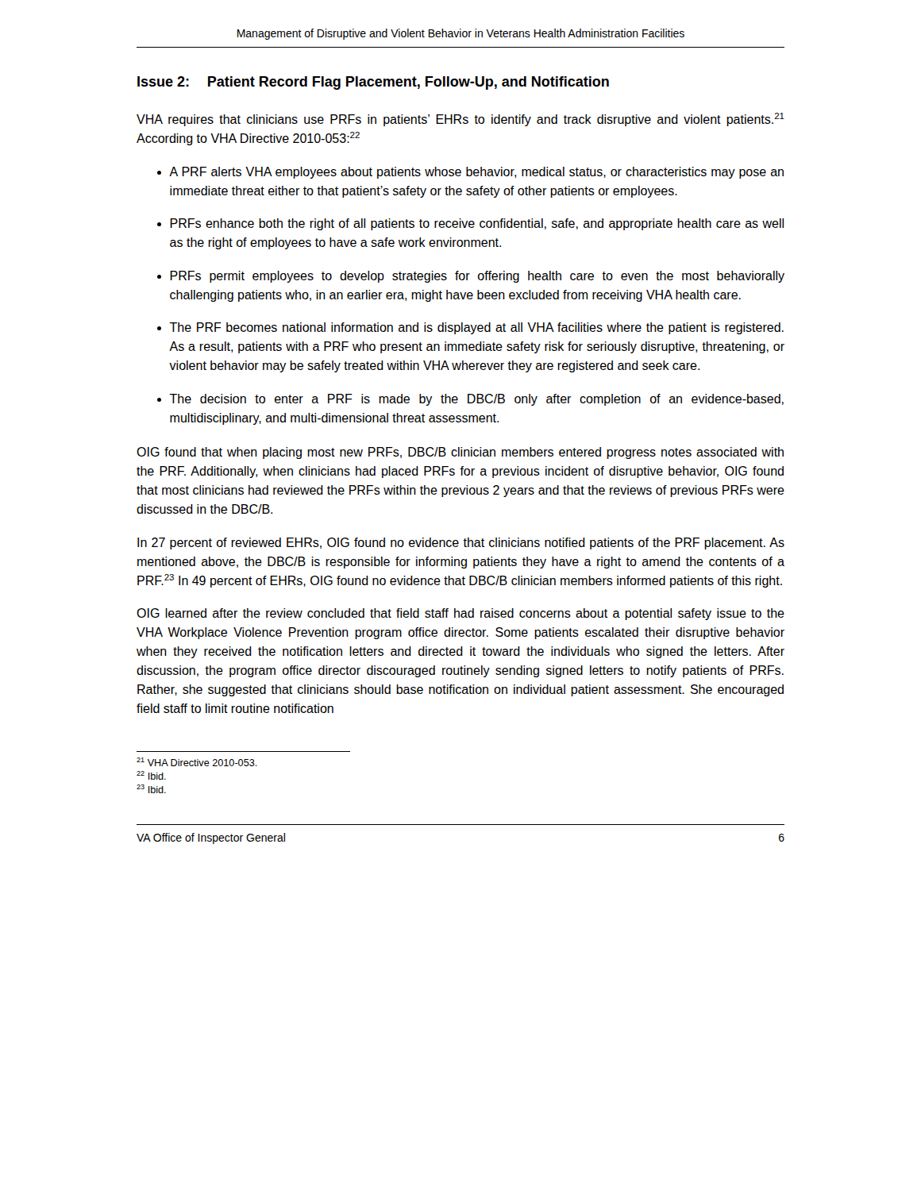Management of Disruptive and Violent Behavior in Veterans Health Administration Facilities
Issue 2: Patient Record Flag Placement, Follow-Up, and Notification
VHA requires that clinicians use PRFs in patients’ EHRs to identify and track disruptive and violent patients.21 According to VHA Directive 2010-053:22
A PRF alerts VHA employees about patients whose behavior, medical status, or characteristics may pose an immediate threat either to that patient’s safety or the safety of other patients or employees.
PRFs enhance both the right of all patients to receive confidential, safe, and appropriate health care as well as the right of employees to have a safe work environment.
PRFs permit employees to develop strategies for offering health care to even the most behaviorally challenging patients who, in an earlier era, might have been excluded from receiving VHA health care.
The PRF becomes national information and is displayed at all VHA facilities where the patient is registered. As a result, patients with a PRF who present an immediate safety risk for seriously disruptive, threatening, or violent behavior may be safely treated within VHA wherever they are registered and seek care.
The decision to enter a PRF is made by the DBC/B only after completion of an evidence-based, multidisciplinary, and multi-dimensional threat assessment.
OIG found that when placing most new PRFs, DBC/B clinician members entered progress notes associated with the PRF. Additionally, when clinicians had placed PRFs for a previous incident of disruptive behavior, OIG found that most clinicians had reviewed the PRFs within the previous 2 years and that the reviews of previous PRFs were discussed in the DBC/B.
In 27 percent of reviewed EHRs, OIG found no evidence that clinicians notified patients of the PRF placement. As mentioned above, the DBC/B is responsible for informing patients they have a right to amend the contents of a PRF.23 In 49 percent of EHRs, OIG found no evidence that DBC/B clinician members informed patients of this right.
OIG learned after the review concluded that field staff had raised concerns about a potential safety issue to the VHA Workplace Violence Prevention program office director. Some patients escalated their disruptive behavior when they received the notification letters and directed it toward the individuals who signed the letters. After discussion, the program office director discouraged routinely sending signed letters to notify patients of PRFs. Rather, she suggested that clinicians should base notification on individual patient assessment. She encouraged field staff to limit routine notification
21 VHA Directive 2010-053.
22 Ibid.
23 Ibid.
VA Office of Inspector General 6